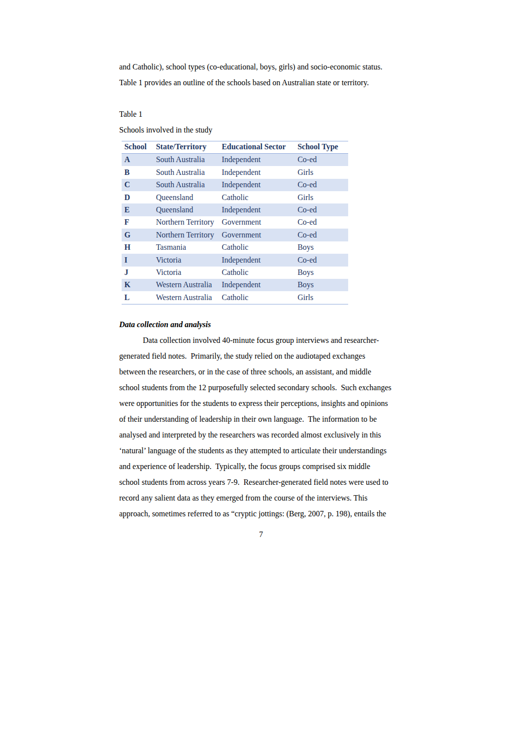and Catholic), school types (co-educational, boys, girls) and socio-economic status.
Table 1 provides an outline of the schools based on Australian state or territory.
Table 1
Schools involved in the study
| School | State/Territory | Educational Sector | School Type |
| --- | --- | --- | --- |
| A | South Australia | Independent | Co-ed |
| B | South Australia | Independent | Girls |
| C | South Australia | Independent | Co-ed |
| D | Queensland | Catholic | Girls |
| E | Queensland | Independent | Co-ed |
| F | Northern Territory | Government | Co-ed |
| G | Northern Territory | Government | Co-ed |
| H | Tasmania | Catholic | Boys |
| I | Victoria | Independent | Co-ed |
| J | Victoria | Catholic | Boys |
| K | Western Australia | Independent | Boys |
| L | Western Australia | Catholic | Girls |
Data collection and analysis
Data collection involved 40-minute focus group interviews and researcher-
generated field notes. Primarily, the study relied on the audiotaped exchanges
between the researchers, or in the case of three schools, an assistant, and middle
school students from the 12 purposefully selected secondary schools. Such exchanges
were opportunities for the students to express their perceptions, insights and opinions
of their understanding of leadership in their own language. The information to be
analysed and interpreted by the researchers was recorded almost exclusively in this
‘natural’ language of the students as they attempted to articulate their understandings
and experience of leadership. Typically, the focus groups comprised six middle
school students from across years 7-9. Researcher-generated field notes were used to
record any salient data as they emerged from the course of the interviews. This
approach, sometimes referred to as “cryptic jottings: (Berg, 2007, p. 198), entails the
7